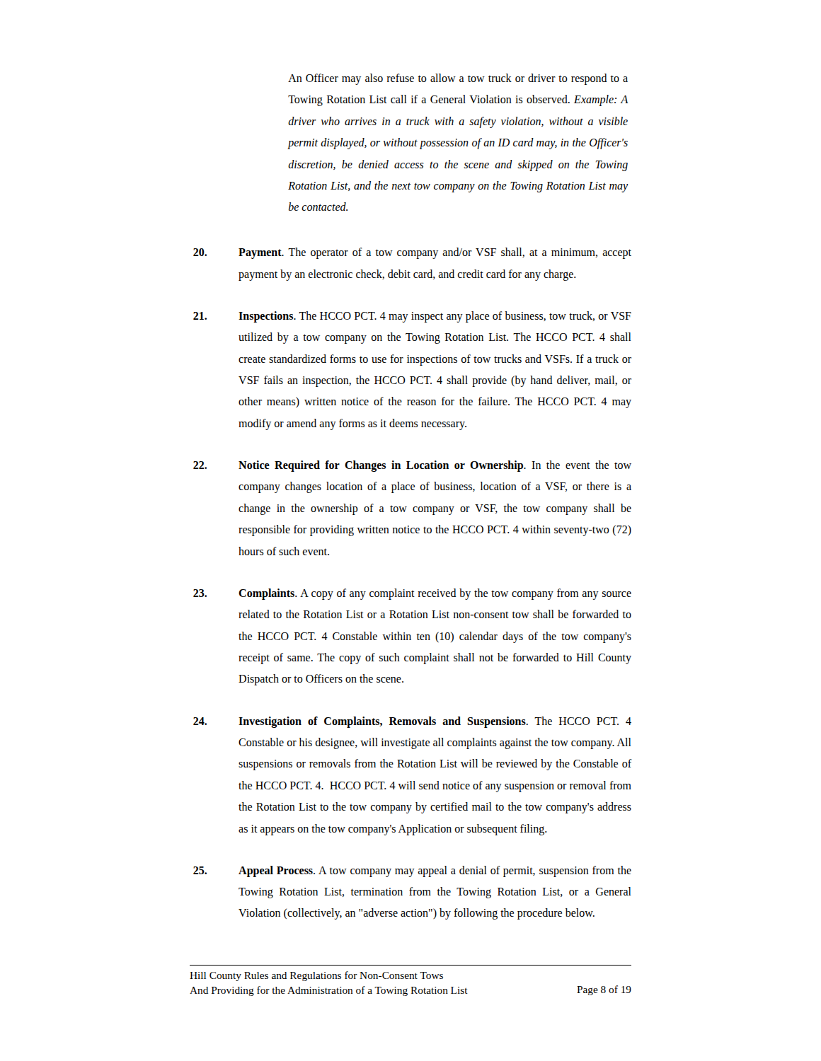An Officer may also refuse to allow a tow truck or driver to respond to a Towing Rotation List call if a General Violation is observed. Example: A driver who arrives in a truck with a safety violation, without a visible permit displayed, or without possession of an ID card may, in the Officer's discretion, be denied access to the scene and skipped on the Towing Rotation List, and the next tow company on the Towing Rotation List may be contacted.
20.
Payment. The operator of a tow company and/or VSF shall, at a minimum, accept payment by an electronic check, debit card, and credit card for any charge.
21.
Inspections. The HCCO PCT. 4 may inspect any place of business, tow truck, or VSF utilized by a tow company on the Towing Rotation List. The HCCO PCT. 4 shall create standardized forms to use for inspections of tow trucks and VSFs. If a truck or VSF fails an inspection, the HCCO PCT. 4 shall provide (by hand deliver, mail, or other means) written notice of the reason for the failure. The HCCO PCT. 4 may modify or amend any forms as it deems necessary.
22.
Notice Required for Changes in Location or Ownership. In the event the tow company changes location of a place of business, location of a VSF, or there is a change in the ownership of a tow company or VSF, the tow company shall be responsible for providing written notice to the HCCO PCT. 4 within seventy-two (72) hours of such event.
23.
Complaints. A copy of any complaint received by the tow company from any source related to the Rotation List or a Rotation List non-consent tow shall be forwarded to the HCCO PCT. 4 Constable within ten (10) calendar days of the tow company's receipt of same. The copy of such complaint shall not be forwarded to Hill County Dispatch or to Officers on the scene.
24.
Investigation of Complaints, Removals and Suspensions. The HCCO PCT. 4 Constable or his designee, will investigate all complaints against the tow company. All suspensions or removals from the Rotation List will be reviewed by the Constable of the HCCO PCT. 4. HCCO PCT. 4 will send notice of any suspension or removal from the Rotation List to the tow company by certified mail to the tow company's address as it appears on the tow company's Application or subsequent filing.
25.
Appeal Process. A tow company may appeal a denial of permit, suspension from the Towing Rotation List, termination from the Towing Rotation List, or a General Violation (collectively, an "adverse action") by following the procedure below.
Hill County Rules and Regulations for Non-Consent Tows
And Providing for the Administration of a Towing Rotation List
Page 8 of 19